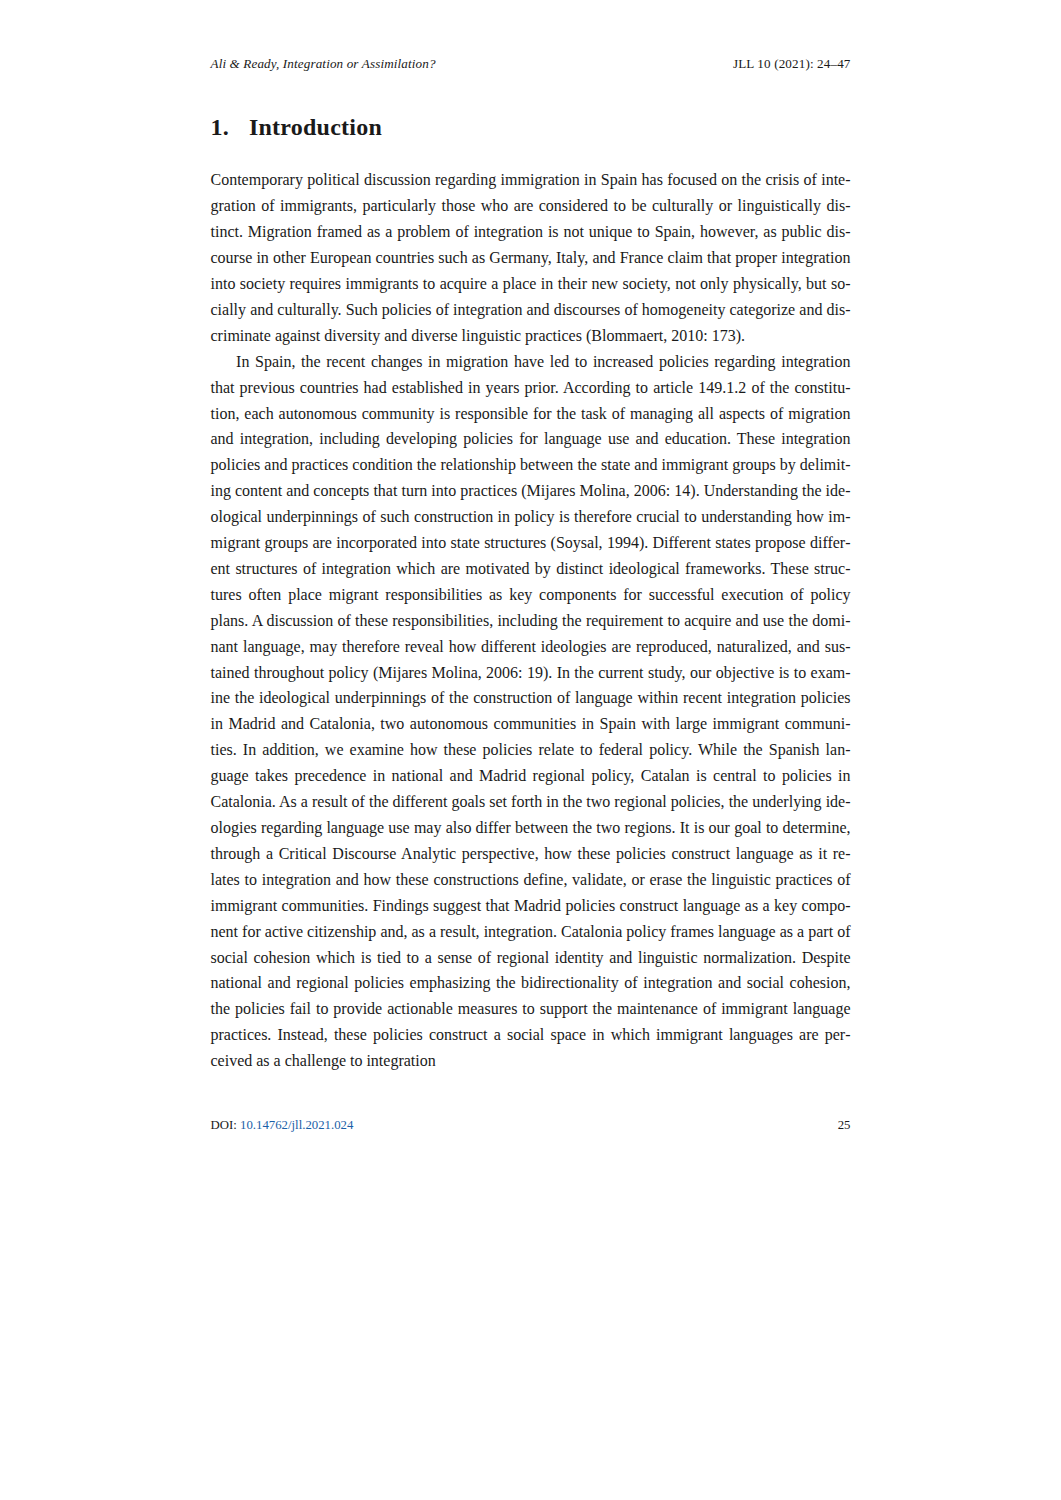Ali & Ready, Integration or Assimilation? JLL 10 (2021): 24–47
1. Introduction
Contemporary political discussion regarding immigration in Spain has focused on the crisis of integration of immigrants, particularly those who are considered to be culturally or linguistically distinct. Migration framed as a problem of integration is not unique to Spain, however, as public discourse in other European countries such as Germany, Italy, and France claim that proper integration into society requires immigrants to acquire a place in their new society, not only physically, but socially and culturally. Such policies of integration and discourses of homogeneity categorize and discriminate against diversity and diverse linguistic practices (Blommaert, 2010: 173).
In Spain, the recent changes in migration have led to increased policies regarding integration that previous countries had established in years prior. According to article 149.1.2 of the constitution, each autonomous community is responsible for the task of managing all aspects of migration and integration, including developing policies for language use and education. These integration policies and practices condition the relationship between the state and immigrant groups by delimiting content and concepts that turn into practices (Mijares Molina, 2006: 14). Understanding the ideological underpinnings of such construction in policy is therefore crucial to understanding how immigrant groups are incorporated into state structures (Soysal, 1994). Different states propose different structures of integration which are motivated by distinct ideological frameworks. These structures often place migrant responsibilities as key components for successful execution of policy plans. A discussion of these responsibilities, including the requirement to acquire and use the dominant language, may therefore reveal how different ideologies are reproduced, naturalized, and sustained throughout policy (Mijares Molina, 2006: 19). In the current study, our objective is to examine the ideological underpinnings of the construction of language within recent integration policies in Madrid and Catalonia, two autonomous communities in Spain with large immigrant communities. In addition, we examine how these policies relate to federal policy. While the Spanish language takes precedence in national and Madrid regional policy, Catalan is central to policies in Catalonia. As a result of the different goals set forth in the two regional policies, the underlying ideologies regarding language use may also differ between the two regions. It is our goal to determine, through a Critical Discourse Analytic perspective, how these policies construct language as it relates to integration and how these constructions define, validate, or erase the linguistic practices of immigrant communities. Findings suggest that Madrid policies construct language as a key component for active citizenship and, as a result, integration. Catalonia policy frames language as a part of social cohesion which is tied to a sense of regional identity and linguistic normalization. Despite national and regional policies emphasizing the bidirectionality of integration and social cohesion, the policies fail to provide actionable measures to support the maintenance of immigrant language practices. Instead, these policies construct a social space in which immigrant languages are perceived as a challenge to integration
DOI: 10.14762/jll.2021.024 25